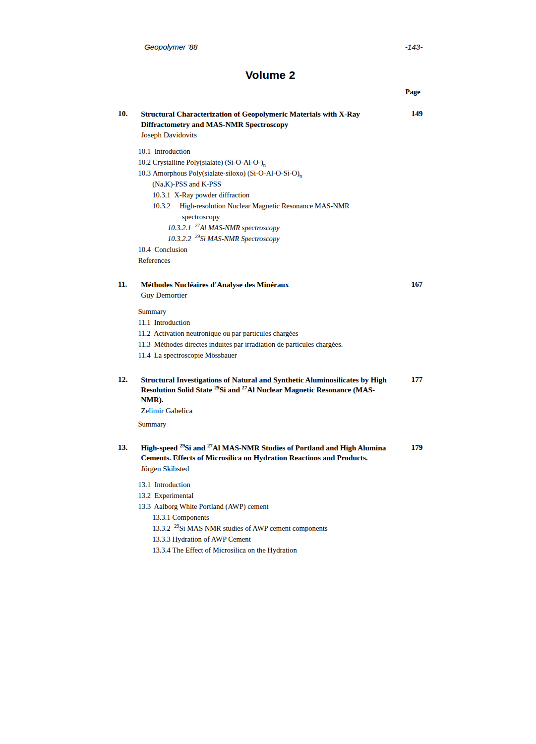Geopolymer '88 -143-
Volume 2
Page
10.
Structural Characterization of Geopolymeric Materials with X-Ray Diffractometry and MAS-NMR Spectroscopy Joseph Davidovits
149
10.1 Introduction
10.2 Crystalline Poly(sialate) (Si-O-Al-O-)n
10.3 Amorphous Poly(sialate-siloxo) (Si-O-Al-O-Si-O)n
(Na,K)-PSS and K-PSS
10.3.1 X-Ray powder diffraction
10.3.2 High-resolution Nuclear Magnetic Resonance MAS-NMR
spectroscopy
10.3.2.1 27Al MAS-NMR spectroscopy
10.3.2.2 29Si MAS-NMR Spectroscopy
10.4 Conclusion
References
11.
Méthodes Nucléaires d'Analyse des Minéraux Guy Demortier
167
Summary
11.1 Introduction
11.2 Activation neutronique ou par particules chargées
11.3 Méthodes directes induites par irradiation de particules chargées.
11.4 La spectroscopie Mössbauer
12.
Structural Investigations of Natural and Synthetic Aluminosilicates by High Resolution Solid State 29Si and 27Al Nuclear Magnetic Resonance (MAS-NMR). Zelimir Gabelica
177
Summary
13.
High-speed 29Si and 27Al MAS-NMR Studies of Portland and High Alumina Cements. Effects of Microsilica on Hydration Reactions and Products. Jörgen Skibsted
179
13.1 Introduction
13.2 Experimental
13.3 Aalborg White Portland (AWP) cement
13.3.1 Components
13.3.2 29Si MAS NMR studies of AWP cement components
13.3.3 Hydration of AWP Cement
13.3.4 The Effect of Microsilica on the Hydration